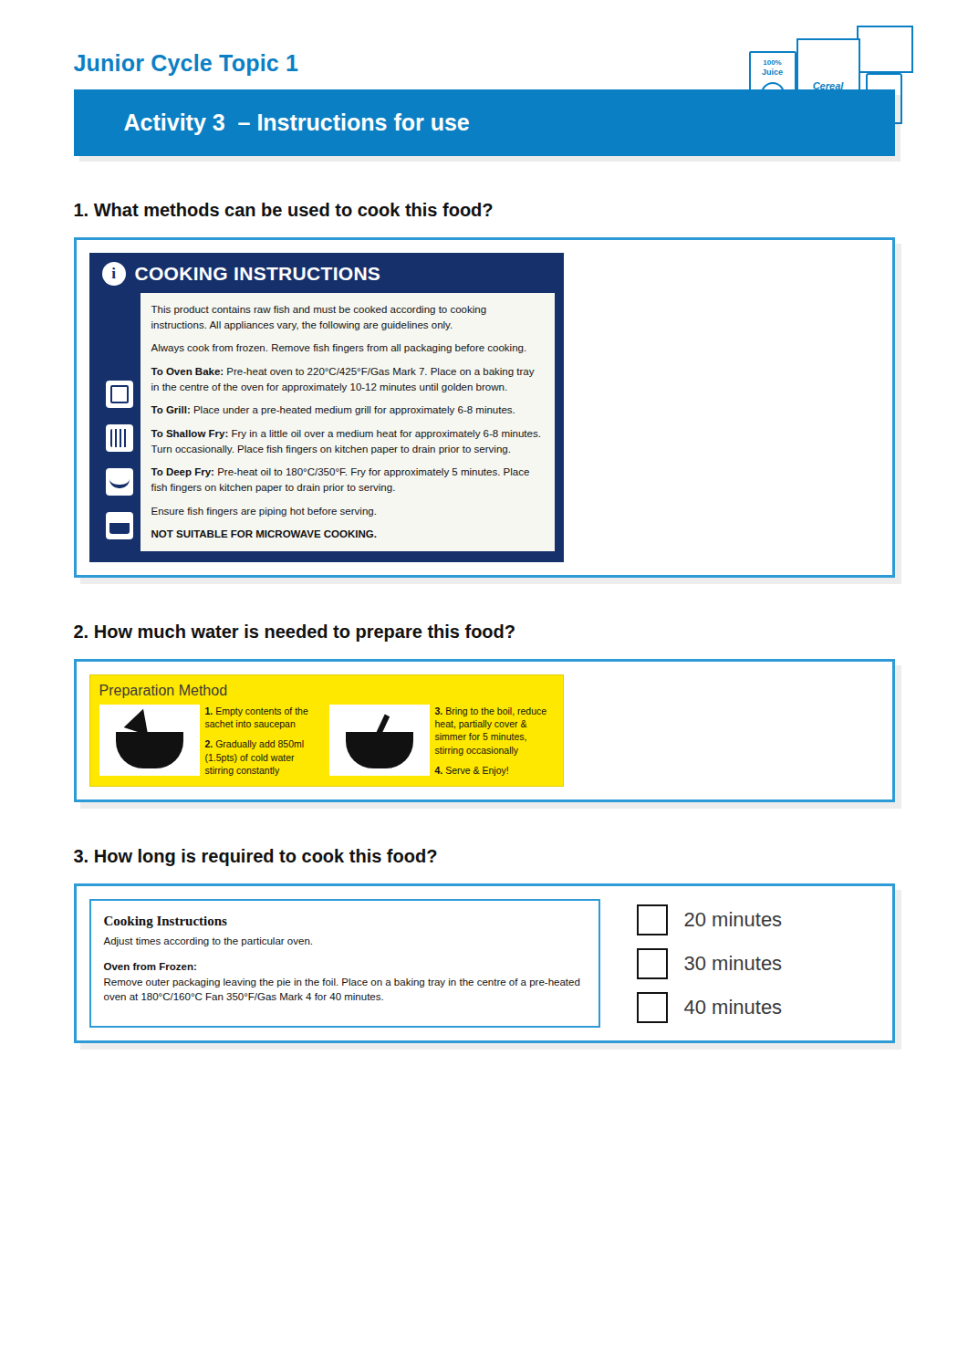Junior Cycle Topic 1
Activity 3 – Instructions for use
1. What methods can be used to cook this food?
i
COOKING INSTRUCTIONS
This product contains raw fish and must be cooked according to cooking instructions. All appliances vary, the following are guidelines only.
Always cook from frozen. Remove fish fingers from all packaging before cooking.
To Oven Bake: Pre-heat oven to 220°C/425°F/Gas Mark 7. Place on a baking tray in the centre of the oven for approximately 10-12 minutes until golden brown.
To Grill: Place under a pre-heated medium grill for approximately 6-8 minutes.
To Shallow Fry: Fry in a little oil over a medium heat for approximately 6-8 minutes. Turn occasionally. Place fish fingers on kitchen paper to drain prior to serving.
To Deep Fry: Pre-heat oil to 180°C/350°F. Fry for approximately 5 minutes. Place fish fingers on kitchen paper to drain prior to serving.
Ensure fish fingers are piping hot before serving.
NOT SUITABLE FOR MICROWAVE COOKING.
2. How much water is needed to prepare this food?
Preparation Method
1. Empty contents of the sachet into saucepan
2. Gradually add 850ml (1.5pts) of cold water stirring constantly
3. Bring to the boil, reduce heat, partially cover & simmer for 5 minutes, stirring occasionally
4. Serve & Enjoy!
3. How long is required to cook this food?
Cooking Instructions
Adjust times according to the particular oven.
Oven from Frozen:
Remove outer packaging leaving the pie in the foil. Place on a baking tray in the centre of a pre-heated oven at 180°C/160°C Fan 350°F/Gas Mark 4 for 40 minutes.
20 minutes
30 minutes
40 minutes